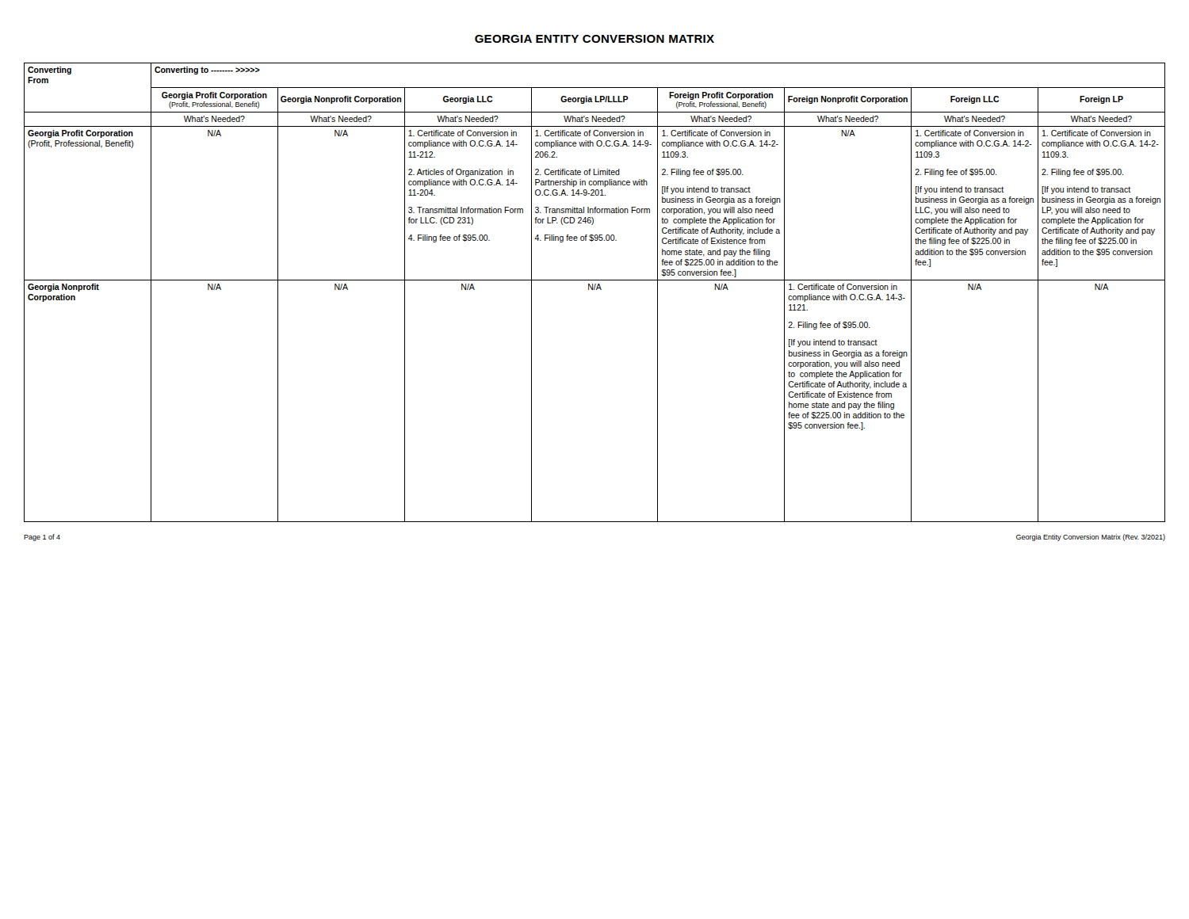GEORGIA ENTITY CONVERSION MATRIX
| Converting From | Converting to -------- >>>>> |
| | Georgia Profit Corporation (Profit, Professional, Benefit) | Georgia Nonprofit Corporation | Georgia LLC | Georgia LP/LLLP | Foreign Profit Corporation (Profit, Professional, Benefit) | Foreign Nonprofit Corporation | Foreign LLC | Foreign LP |
| | What's Needed? | What's Needed? | What's Needed? | What's Needed? | What's Needed? | What's Needed? | What's Needed? | What's Needed? |
| Georgia Profit Corporation (Profit, Professional, Benefit) | N/A | N/A | 1. Certificate of Conversion in compliance with O.C.G.A. 14-11-212. 2. Articles of Organization in compliance with O.C.G.A. 14-11-204. 3. Transmittal Information Form for LLC. (CD 231) 4. Filing fee of $95.00. | 1. Certificate of Conversion in compliance with O.C.G.A. 14-9-206.2. 2. Certificate of Limited Partnership in compliance with O.C.G.A. 14-9-201. 3. Transmittal Information Form for LP. (CD 246) 4. Filing fee of $95.00. | 1. Certificate of Conversion in compliance with O.C.G.A. 14-2-1109.3. 2. Filing fee of $95.00. [If you intend to transact business in Georgia as a foreign corporation, you will also need to complete the Application for Certificate of Authority, include a Certificate of Existence from home state, and pay the filing fee of $225.00 in addition to the $95 conversion fee.] | N/A | 1. Certificate of Conversion in compliance with O.C.G.A. 14-2-1109.3 2. Filing fee of $95.00. [If you intend to transact business in Georgia as a foreign LLC, you will also need to complete the Application for Certificate of Authority and pay the filing fee of $225.00 in addition to the $95 conversion fee.] | 1. Certificate of Conversion in compliance with O.C.G.A. 14-2-1109.3. 2. Filing fee of $95.00. [If you intend to transact business in Georgia as a foreign LP, you will also need to complete the Application for Certificate of Authority and pay the filing fee of $225.00 in addition to the $95 conversion fee.] |
| Georgia Nonprofit Corporation | N/A | N/A | N/A | N/A | N/A | 1. Certificate of Conversion in compliance with O.C.G.A. 14-3-1121. 2. Filing fee of $95.00. [If you intend to transact business in Georgia as a foreign corporation, you will also need to complete the Application for Certificate of Authority, include a Certificate of Existence from home state and pay the filing fee of $225.00 in addition to the $95 conversion fee.]. | N/A | N/A |
Page 1 of 4 Georgia Entity Conversion Matrix (Rev. 3/2021)